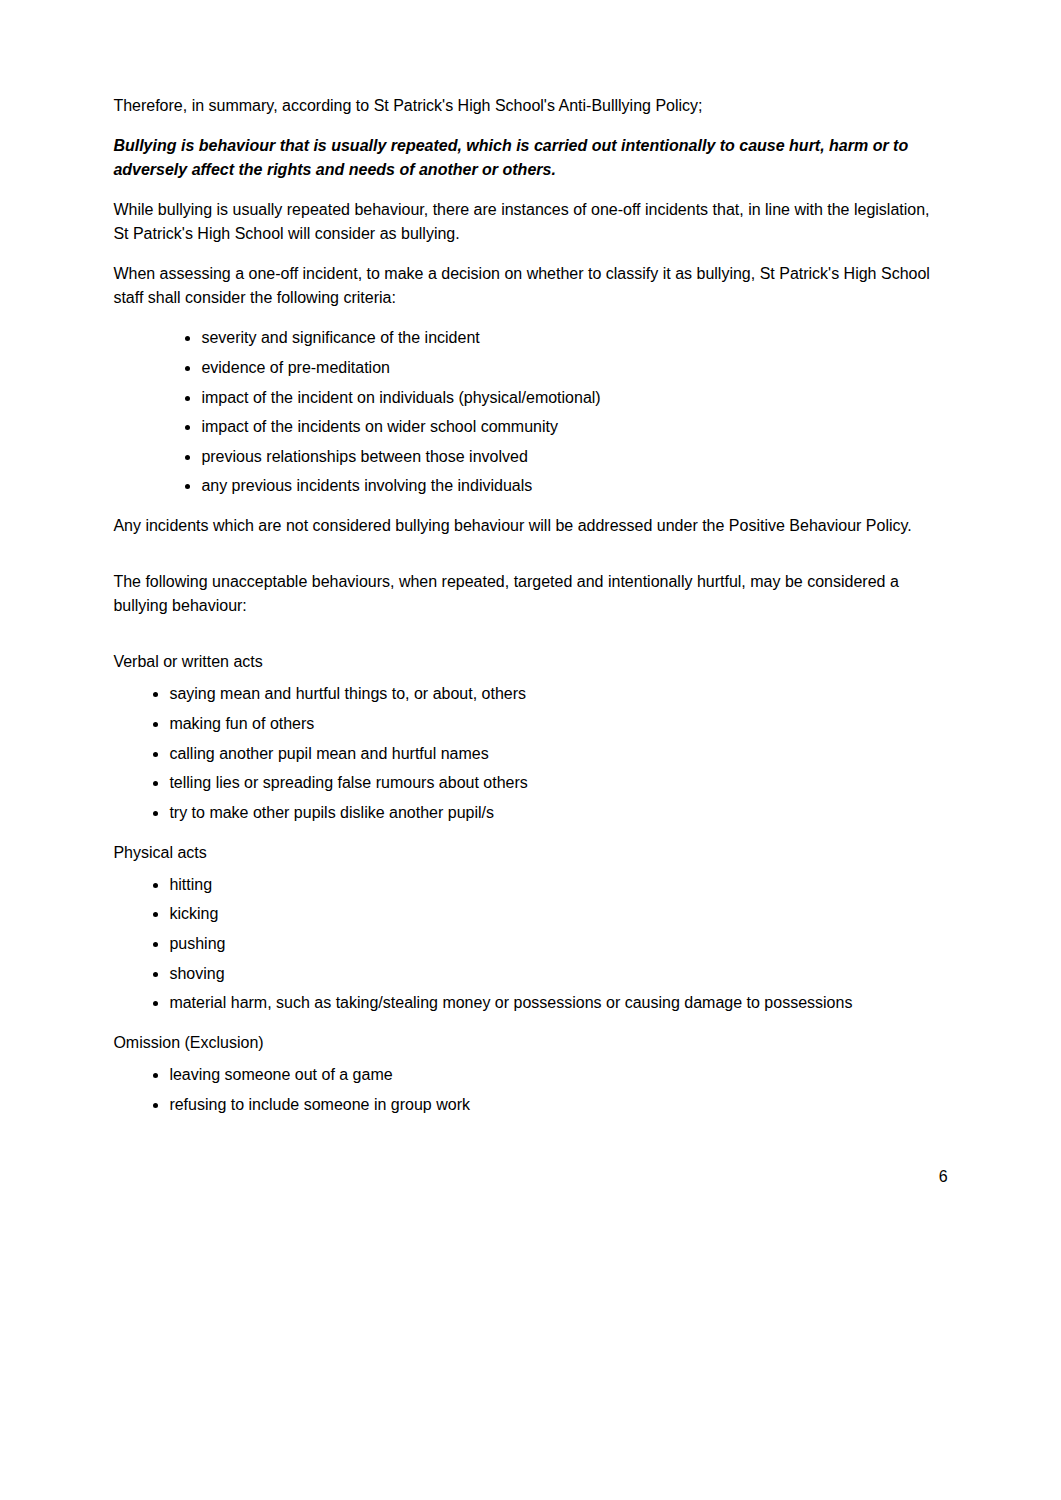Therefore, in summary, according to St Patrick's High School's Anti-Bulllying Policy;
Bullying is behaviour that is usually repeated, which is carried out intentionally to cause hurt, harm or to adversely affect the rights and needs of another or others.
While bullying is usually repeated behaviour, there are instances of one-off incidents that, in line with the legislation, St Patrick's High School will consider as bullying.
When assessing a one-off incident, to make a decision on whether to classify it as bullying, St Patrick's High School staff shall consider the following criteria:
severity and significance of the incident
evidence of pre-meditation
impact of the incident on individuals (physical/emotional)
impact of the incidents on wider school community
previous relationships between those involved
any previous incidents involving the individuals
Any incidents which are not considered bullying behaviour will be addressed under the Positive Behaviour Policy.
The following unacceptable behaviours, when repeated, targeted and intentionally hurtful, may be considered a bullying behaviour:
Verbal or written acts
saying mean and hurtful things to, or about, others
making fun of others
calling another pupil mean and hurtful names
telling lies or spreading false rumours about others
try to make other pupils dislike another pupil/s
Physical acts
hitting
kicking
pushing
shoving
material harm, such as taking/stealing money or possessions or causing damage to possessions
Omission (Exclusion)
leaving someone out of a game
refusing to include someone in group work
6